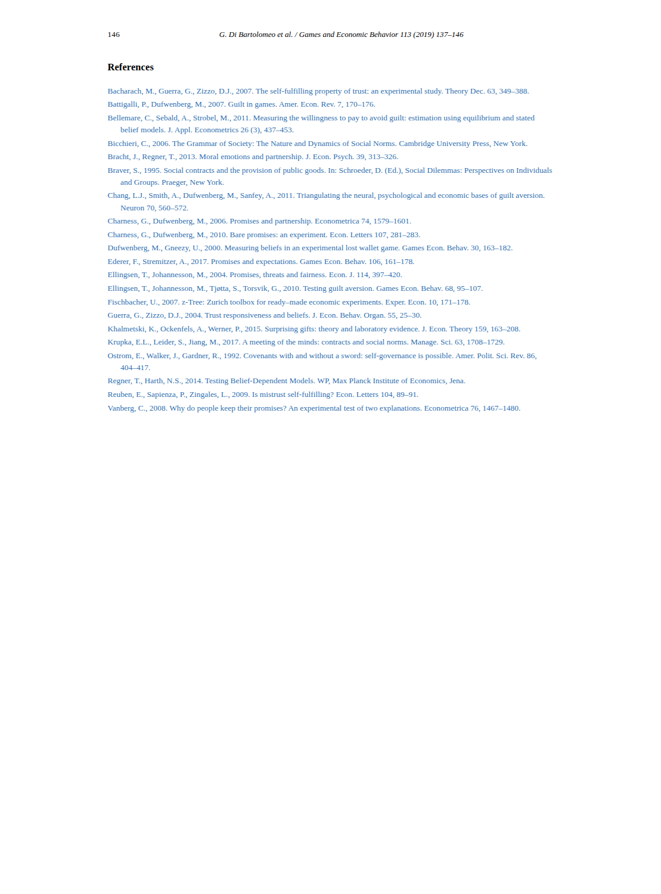146 G. Di Bartolomeo et al. / Games and Economic Behavior 113 (2019) 137–146
References
Bacharach, M., Guerra, G., Zizzo, D.J., 2007. The self-fulfilling property of trust: an experimental study. Theory Dec. 63, 349–388.
Battigalli, P., Dufwenberg, M., 2007. Guilt in games. Amer. Econ. Rev. 7, 170–176.
Bellemare, C., Sebald, A., Strobel, M., 2011. Measuring the willingness to pay to avoid guilt: estimation using equilibrium and stated belief models. J. Appl. Econometrics 26 (3), 437–453.
Bicchieri, C., 2006. The Grammar of Society: The Nature and Dynamics of Social Norms. Cambridge University Press, New York.
Bracht, J., Regner, T., 2013. Moral emotions and partnership. J. Econ. Psych. 39, 313–326.
Braver, S., 1995. Social contracts and the provision of public goods. In: Schroeder, D. (Ed.), Social Dilemmas: Perspectives on Individuals and Groups. Praeger, New York.
Chang, L.J., Smith, A., Dufwenberg, M., Sanfey, A., 2011. Triangulating the neural, psychological and economic bases of guilt aversion. Neuron 70, 560–572.
Charness, G., Dufwenberg, M., 2006. Promises and partnership. Econometrica 74, 1579–1601.
Charness, G., Dufwenberg, M., 2010. Bare promises: an experiment. Econ. Letters 107, 281–283.
Dufwenberg, M., Gneezy, U., 2000. Measuring beliefs in an experimental lost wallet game. Games Econ. Behav. 30, 163–182.
Ederer, F., Stremitzer, A., 2017. Promises and expectations. Games Econ. Behav. 106, 161–178.
Ellingsen, T., Johannesson, M., 2004. Promises, threats and fairness. Econ. J. 114, 397–420.
Ellingsen, T., Johannesson, M., Tjøtta, S., Torsvik, G., 2010. Testing guilt aversion. Games Econ. Behav. 68, 95–107.
Fischbacher, U., 2007. z-Tree: Zurich toolbox for ready–made economic experiments. Exper. Econ. 10, 171–178.
Guerra, G., Zizzo, D.J., 2004. Trust responsiveness and beliefs. J. Econ. Behav. Organ. 55, 25–30.
Khalmetski, K., Ockenfels, A., Werner, P., 2015. Surprising gifts: theory and laboratory evidence. J. Econ. Theory 159, 163–208.
Krupka, E.L., Leider, S., Jiang, M., 2017. A meeting of the minds: contracts and social norms. Manage. Sci. 63, 1708–1729.
Ostrom, E., Walker, J., Gardner, R., 1992. Covenants with and without a sword: self-governance is possible. Amer. Polit. Sci. Rev. 86, 404–417.
Regner, T., Harth, N.S., 2014. Testing Belief-Dependent Models. WP, Max Planck Institute of Economics, Jena.
Reuben, E., Sapienza, P., Zingales, L., 2009. Is mistrust self-fulfilling? Econ. Letters 104, 89–91.
Vanberg, C., 2008. Why do people keep their promises? An experimental test of two explanations. Econometrica 76, 1467–1480.